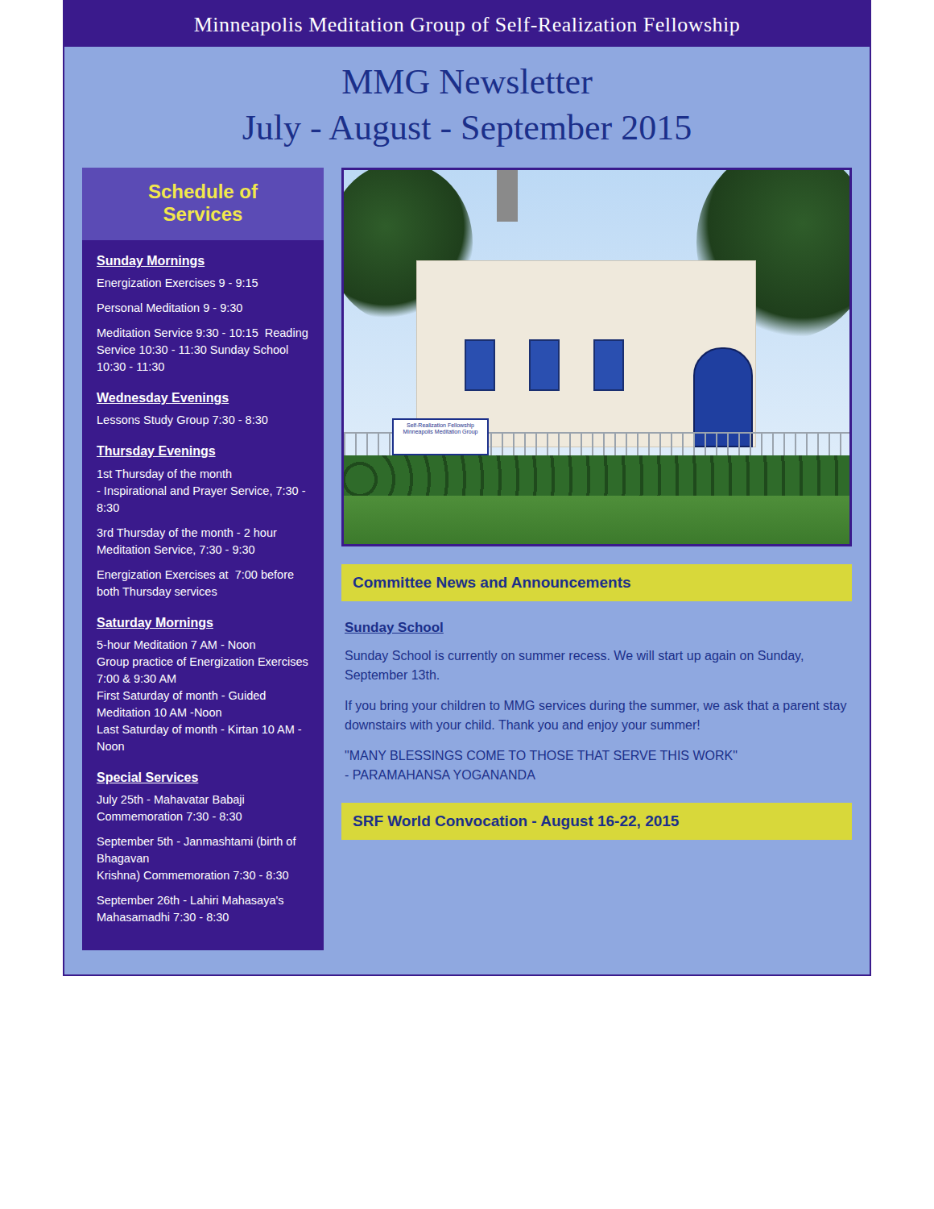Minneapolis Meditation Group of Self-Realization Fellowship
MMG Newsletter
July - August - September 2015
Schedule of
Services
Sunday Mornings
Energization Exercises 9 - 9:15
Personal Meditation 9 - 9:30
Meditation Service 9:30 - 10:15 Reading Service 10:30 - 11:30 Sunday School 10:30 - 11:30
Wednesday Evenings
Lessons Study Group 7:30 - 8:30
Thursday Evenings
1st Thursday of the month
- Inspirational and Prayer Service, 7:30 - 8:30
3rd Thursday of the month - 2 hour Meditation Service, 7:30 - 9:30
Energization Exercises at 7:00 before both Thursday services
Saturday Mornings
5-hour Meditation 7 AM - Noon
Group practice of Energization Exercises 7:00 & 9:30 AM
First Saturday of month - Guided Meditation 10 AM -Noon
Last Saturday of month - Kirtan 10 AM - Noon
Special Services
July 25th - Mahavatar Babaji Commemoration 7:30 - 8:30
September 5th - Janmashtami (birth of Bhagavan
Krishna) Commemoration 7:30 - 8:30
September 26th - Lahiri Mahasaya's Mahasamadhi 7:30 - 8:30
Self-Realization Fellowship
Minneapolis Meditation Group
Committee News and Announcements
Sunday School
Sunday School is currently on summer recess. We will start up again on Sunday, September 13th.
If you bring your children to MMG services during the summer, we ask that a parent stay downstairs with your child. Thank you and enjoy your summer!
"MANY BLESSINGS COME TO THOSE THAT SERVE THIS WORK"
- PARAMAHANSA YOGANANDA
SRF World Convocation - August 16-22, 2015